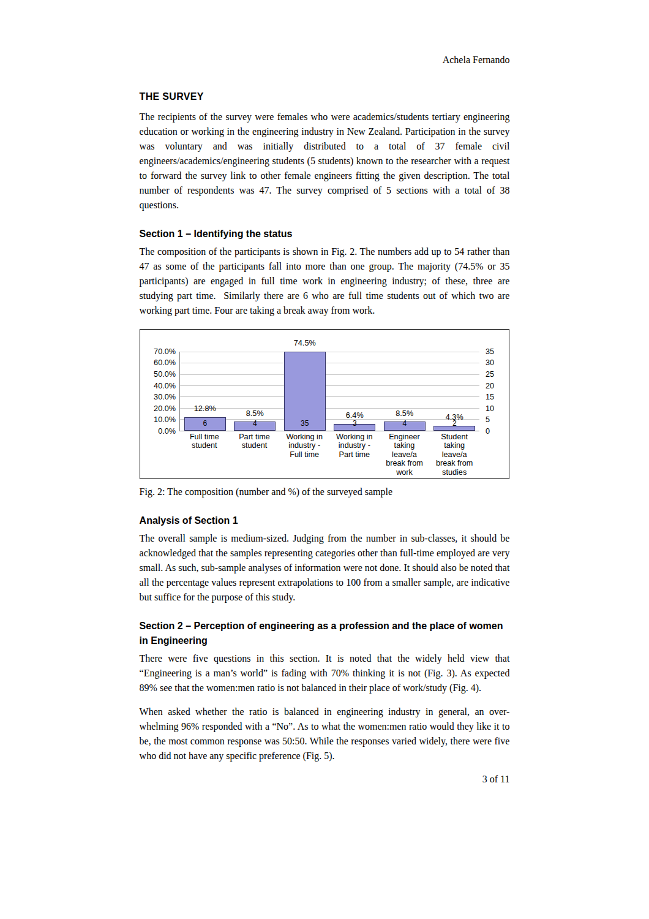Achela Fernando
THE SURVEY
The recipients of the survey were females who were academics/students tertiary engineering education or working in the engineering industry in New Zealand. Participation in the survey was voluntary and was initially distributed to a total of 37 female civil engineers/academics/engineering students (5 students) known to the researcher with a request to forward the survey link to other female engineers fitting the given description. The total number of respondents was 47. The survey comprised of 5 sections with a total of 38 questions.
Section 1 – Identifying the status
The composition of the participants is shown in Fig. 2. The numbers add up to 54 rather than 47 as some of the participants fall into more than one group. The majority (74.5% or 35 participants) are engaged in full time work in engineering industry; of these, three are studying part time. Similarly there are 6 who are full time students out of which two are working part time. Four are taking a break away from work.
70.0% 60.0% 50.0% 40.0% 30.0% 20.0% 10.0% 0.0%
35 30 25 20 15 10 5 0
12.8%
6
8.5%
4
74.5%
35
6.4%
3
8.5%
4
4.3%
2
Full time student
Part time student
Working in industry - Full time
Working in industry - Part time
Engineer taking leave/a break from work
Student taking leave/a break from studies
Fig. 2: The composition (number and %) of the surveyed sample
Analysis of Section 1
The overall sample is medium-sized. Judging from the number in sub-classes, it should be acknowledged that the samples representing categories other than full-time employed are very small. As such, sub-sample analyses of information were not done. It should also be noted that all the percentage values represent extrapolations to 100 from a smaller sample, are indicative but suffice for the purpose of this study.
Section 2 – Perception of engineering as a profession and the place of women in Engineering
There were five questions in this section. It is noted that the widely held view that “Engineering is a man’s world” is fading with 70% thinking it is not (Fig. 3). As expected 89% see that the women:men ratio is not balanced in their place of work/study (Fig. 4).
When asked whether the ratio is balanced in engineering industry in general, an over-whelming 96% responded with a “No”. As to what the women:men ratio would they like it to be, the most common response was 50:50. While the responses varied widely, there were five who did not have any specific preference (Fig. 5).
3 of 11